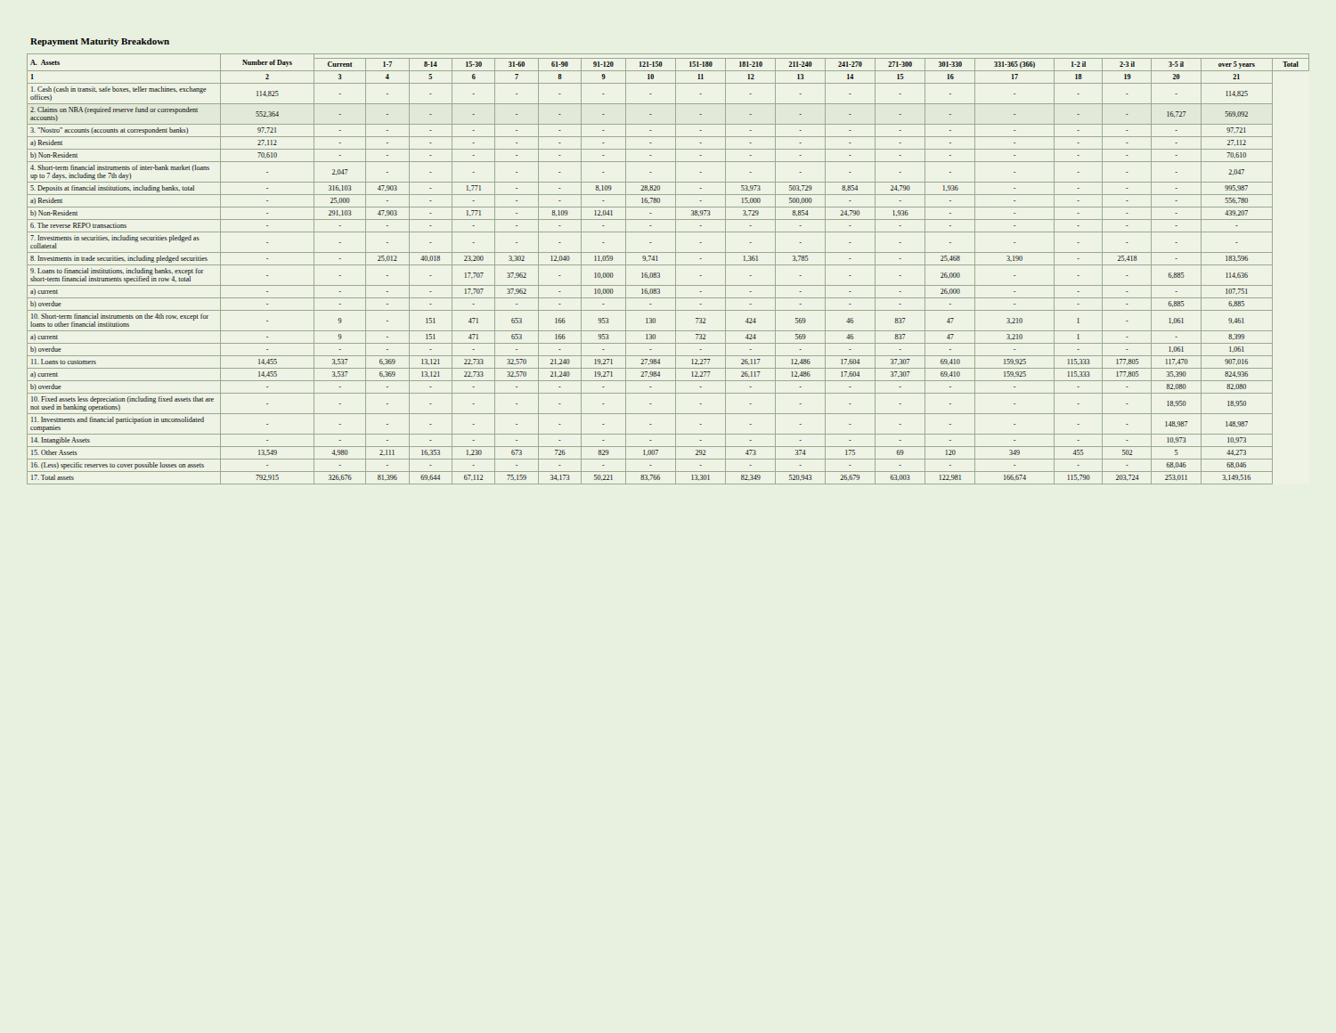Repayment Maturity Breakdown
| A. Assets | Number of Days | |
| --- | --- | --- |
| Current | 1-7 | 8-14 | 15-30 | 31-60 | 61-90 | 91-120 | 121-150 | 151-180 | 181-210 | 211-240 | 241-270 | 271-300 | 301-330 | 331-365 (366) | 1-2 il | 2-3 il | 3-5 il | over 5 years | Total |
| 1 | 2 | 3 | 4 | 5 | 6 | 7 | 8 | 9 | 10 | 11 | 12 | 13 | 14 | 15 | 16 | 17 | 18 | 19 | 20 | 21 |
| 1. Cash (cash in transit, safe boxes, teller machines, exchange offices) | 114,825 | - | - | - | - | - | - | - | - | - | - | - | - | - | - | - | - | - | - | 114,825 |
| 2. Claims on NBA (required reserve fund or correspondent accounts) | 552,364 | - | - | - | - | - | - | - | - | - | - | - | - | - | - | - | - | - | 16,727 | 569,092 |
| 3. "Nostro" accounts (accounts at correspondent banks) | 97,721 | - | - | - | - | - | - | - | - | - | - | - | - | - | - | - | - | - | - | 97,721 |
| a) Resident | 27,112 | - | - | - | - | - | - | - | - | - | - | - | - | - | - | - | - | - | - | 27,112 |
| b) Non-Resident | 70,610 | - | - | - | - | - | - | - | - | - | - | - | - | - | - | - | - | - | - | 70,610 |
| 4. Short-term financial instruments of inter-bank market (loans up to 7 days, including the 7th day) | - | 2,047 | - | - | - | - | - | - | - | - | - | - | - | - | - | - | - | - | - | 2,047 |
| 5. Deposits at financial institutions, including banks, total | - | 316,103 | 47,903 | - | 1,771 | - | - | 8,109 | 28,820 | - | 53,973 | 503,729 | 8,854 | 24,790 | 1,936 | - | - | - | - | 995,987 |
| a) Resident | - | 25,000 | - | - | - | - | - | - | 16,780 | - | 15,000 | 500,000 | - | - | - | - | - | - | - | 556,780 |
| b) Non-Resident | - | 291,103 | 47,903 | - | 1,771 | - | 8,109 | 12,041 | - | 38,973 | 3,729 | 8,854 | 24,790 | 1,936 | - | - | - | - | - | 439,207 |
| 6. The reverse REPO transactions | - | - | - | - | - | - | - | - | - | - | - | - | - | - | - | - | - | - | - | - |
| 7. Investments in securities, including securities pledged as collateral | - | - | - | - | - | - | - | - | - | - | - | - | - | - | - | - | - | - | - | - |
| 8. Investments in trade securities, including pledged securities | - | - | 25,012 | 40,018 | 23,200 | 3,302 | 12,040 | 11,059 | 9,741 | - | 1,361 | 3,785 | - | - | 25,468 | 3,190 | - | 25,418 | - | 183,596 |
| 9. Loans to financial institutions, including banks, except for short-term financial instruments specified in row 4, total | - | - | - | - | 17,707 | 37,962 | - | 10,000 | 16,083 | - | - | - | - | - | 26,000 | - | - | - | 6,885 | 114,636 |
| a) current | - | - | - | - | 17,707 | 37,962 | - | 10,000 | 16,083 | - | - | - | - | - | 26,000 | - | - | - | - | 107,751 |
| b) overdue | - | - | - | - | - | - | - | - | - | - | - | - | - | - | - | - | - | - | 6,885 | 6,885 |
| 10. Short-term financial instruments on the 4th row, except for loans to other financial institutions | - | 9 | - | 151 | 471 | 653 | 166 | 953 | 130 | 732 | 424 | 569 | 46 | 837 | 47 | 3,210 | 1 | - | 1,061 | 9,461 |
| a) current | - | 9 | - | 151 | 471 | 653 | 166 | 953 | 130 | 732 | 424 | 569 | 46 | 837 | 47 | 3,210 | 1 | - | - | 8,399 |
| b) overdue | - | - | - | - | - | - | - | - | - | - | - | - | - | - | - | - | - | - | 1,061 | 1,061 |
| 11. Loans to customers | 14,455 | 3,537 | 6,369 | 13,121 | 22,733 | 32,570 | 21,240 | 19,271 | 27,984 | 12,277 | 26,117 | 12,486 | 17,604 | 37,307 | 69,410 | 159,925 | 115,333 | 177,805 | 117,470 | 907,016 |
| a) current | 14,455 | 3,537 | 6,369 | 13,121 | 22,733 | 32,570 | 21,240 | 19,271 | 27,984 | 12,277 | 26,117 | 12,486 | 17,604 | 37,307 | 69,410 | 159,925 | 115,333 | 177,805 | 35,390 | 824,936 |
| b) overdue | - | - | - | - | - | - | - | - | - | - | - | - | - | - | - | - | - | - | 82,080 | 82,080 |
| 10. Fixed assets less depreciation (including fixed assets that are not used in banking operations) | - | - | - | - | - | - | - | - | - | - | - | - | - | - | - | - | - | - | 18,950 | 18,950 |
| 11. Investments and financial participation in unconsolidated companies | - | - | - | - | - | - | - | - | - | - | - | - | - | - | - | - | - | - | 148,987 | 148,987 |
| 14. Intangible Assets | - | - | - | - | - | - | - | - | - | - | - | - | - | - | - | - | - | - | 10,973 | 10,973 |
| 15. Other Assets | 13,549 | 4,980 | 2,111 | 16,353 | 1,230 | 673 | 726 | 829 | 1,007 | 292 | 473 | 374 | 175 | 69 | 120 | 349 | 455 | 502 | 5 | 44,273 |
| 16. (Less) specific reserves to cover possible losses on assets | - | - | - | - | - | - | - | - | - | - | - | - | - | - | - | - | - | - | 68,046 | 68,046 |
| 17. Total assets | 792,915 | 326,676 | 81,396 | 69,644 | 67,112 | 75,159 | 34,173 | 50,221 | 83,766 | 13,301 | 82,349 | 520,943 | 26,679 | 63,003 | 122,981 | 166,674 | 115,790 | 203,724 | 253,011 | 3,149,516 |